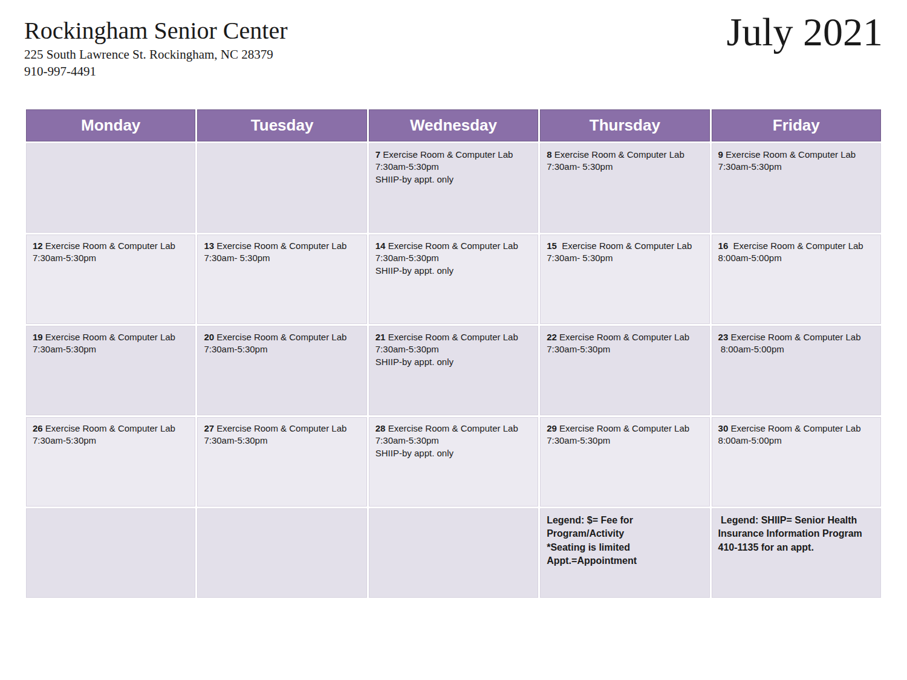Rockingham Senior Center
225 South Lawrence St. Rockingham, NC 28379
910-997-4491
July 2021
| Monday | Tuesday | Wednesday | Thursday | Friday |
| --- | --- | --- | --- | --- |
| | | 7 Exercise Room & Computer Lab 7:30am-5:30pm SHIIP-by appt. only | 8 Exercise Room & Computer Lab 7:30am- 5:30pm | 9 Exercise Room & Computer Lab 7:30am-5:30pm |
| 12 Exercise Room & Computer Lab 7:30am-5:30pm | 13 Exercise Room & Computer Lab 7:30am- 5:30pm | 14 Exercise Room & Computer Lab 7:30am-5:30pm SHIIP-by appt. only | 15 Exercise Room & Computer Lab 7:30am- 5:30pm | 16 Exercise Room & Computer Lab 8:00am-5:00pm |
| 19 Exercise Room & Computer Lab 7:30am-5:30pm | 20 Exercise Room & Computer Lab 7:30am-5:30pm | 21 Exercise Room & Computer Lab 7:30am-5:30pm SHIIP-by appt. only | 22 Exercise Room & Computer Lab 7:30am-5:30pm | 23 Exercise Room & Computer Lab 8:00am-5:00pm |
| 26 Exercise Room & Computer Lab 7:30am-5:30pm | 27 Exercise Room & Computer Lab 7:30am-5:30pm | 28 Exercise Room & Computer Lab 7:30am-5:30pm SHIIP-by appt. only | 29 Exercise Room & Computer Lab 7:30am-5:30pm | 30 Exercise Room & Computer Lab 8:00am-5:00pm |
| | | | Legend: $= Fee for Program/Activity *Seating is limited Appt.=Appointment | Legend: SHIIP= Senior Health Insurance Information Program 410-1135 for an appt. |